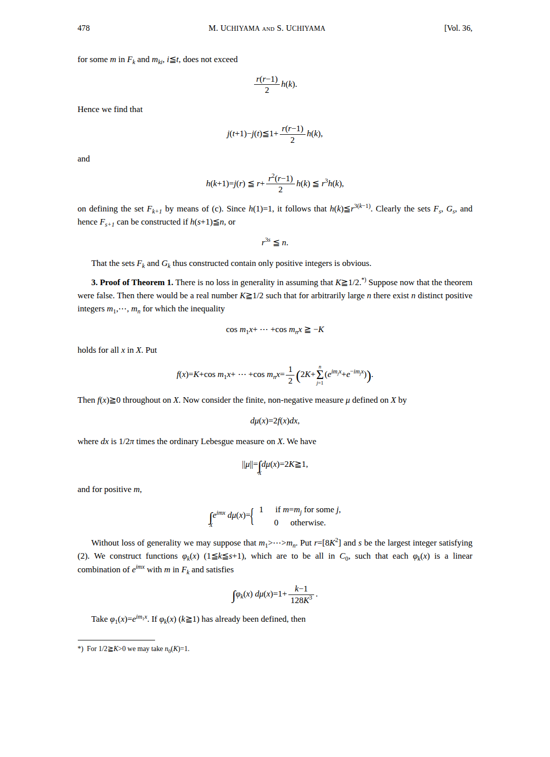478 M. UCHIYAMA and S. UCHIYAMA [Vol. 36,
for some m in Fk and mki, i≦t, does not exceed
r(r−1) 2 h(k).
Hence we find that
j(t+1)−j(t)≦1+r(r−1) 2 h(k),
and
h(k+1)=j(r) ≦ r+r2(r−1) 2 h(k) ≦ r3h(k),
on defining the set Fk+1 by means of (c). Since h(1)=1, it follows that h(k)≦r3(k−1). Clearly the sets Fs, Gs, and hence Fs+1 can be constructed if h(s+1)≦n, or
r3s ≦ n.
That the sets Fk and Gk thus constructed contain only positive integers is obvious.
3. Proof of Theorem 1. There is no loss in generality in assuming that K≧1/2.*) Suppose now that the theorem were false. Then there would be a real number K≧1/2 such that for arbitrarily large n there exist n distinct positive integers m1,⋯, mn for which the inequality
cos m1x+ ⋯ +cos mnx ≧ −K
holds for all x in X. Put
f(x)=K+cos m1x+ ⋯ +cos mnx=12(2K+nΣj=1(eimjx+e−imjx)).
Then f(x)≧0 throughout on X. Now consider the finite, non-negative measure μ defined on X by
dμ(x)=2f(x)dx,
where dx is 1/2π times the ordinary Lebesgue measure on X. We have
||μ||=∫X dμ(x)=2K≧1,
and for positive m,
∫X eimx dμ(x)=1 if m=mj for some j, 0 otherwise.
Without loss of generality we may suppose that m1>⋯>mn. Put r=[8K2] and s be the largest integer satisfying (2). We construct functions φk(x) (1≦k≦s+1), which are to be all in C0, such that each φk(x) is a linear combination of eimx with m in Fk and satisfies
∫φk(x) dμ(x)=1+k−1128K3.
Take φ1(x)=eim1x. If φk(x) (k≧1) has already been defined, then
*) For 1/2≧K>0 we may take n0(K)=1.